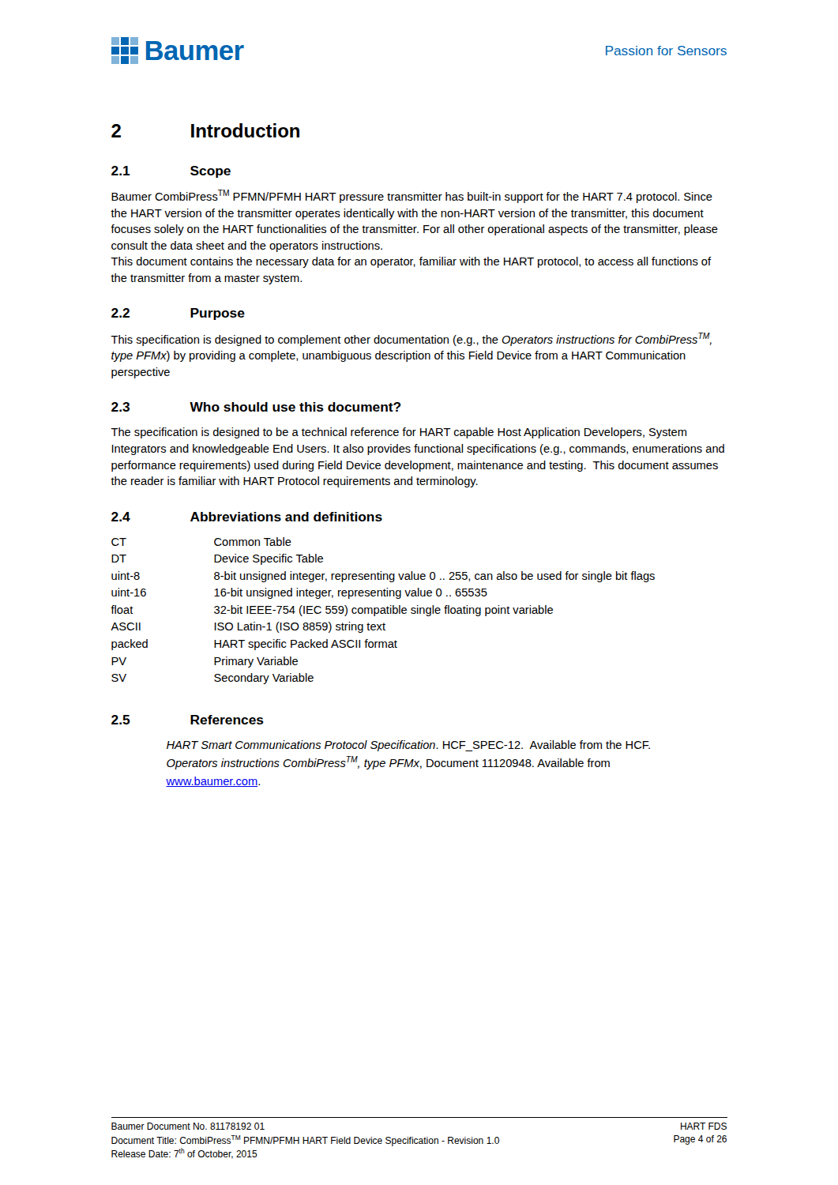Baumer
Passion for Sensors
2 Introduction
2.1 Scope
Baumer CombiPressTM PFMN/PFMH HART pressure transmitter has built-in support for the HART 7.4 protocol. Since the HART version of the transmitter operates identically with the non-HART version of the transmitter, this document focuses solely on the HART functionalities of the transmitter. For all other operational aspects of the transmitter, please consult the data sheet and the operators instructions.
This document contains the necessary data for an operator, familiar with the HART protocol, to access all functions of the transmitter from a master system.
2.2 Purpose
This specification is designed to complement other documentation (e.g., the Operators instructions for CombiPressTM, type PFMx) by providing a complete, unambiguous description of this Field Device from a HART Communication perspective
2.3 Who should use this document?
The specification is designed to be a technical reference for HART capable Host Application Developers, System Integrators and knowledgeable End Users. It also provides functional specifications (e.g., commands, enumerations and performance requirements) used during Field Device development, maintenance and testing. This document assumes the reader is familiar with HART Protocol requirements and terminology.
2.4 Abbreviations and definitions
CT Common Table
DT Device Specific Table
uint-88-bit unsigned integer, representing value 0 .. 255, can also be used for single bit flags
uint-1616-bit unsigned integer, representing value 0 .. 65535
float 32-bit IEEE-754 (IEC 559) compatible single floating point variable
ASCII ISO Latin-1 (ISO 8859) string text
packed HART specific Packed ASCII format
PV Primary Variable
SV Secondary Variable
2.5 References
HART Smart Communications Protocol Specification. HCF_SPEC-12. Available from the HCF.
Operators instructions CombiPressTM, type PFMx, Document 11120948. Available from
www.baumer.com.
Baumer Document No. 81178192 01
Document Title: CombiPressTM PFMN/PFMH HART Field Device Specification - Revision 1.0
Release Date: 7th of October, 2015
HART FDS
Page 4 of 26